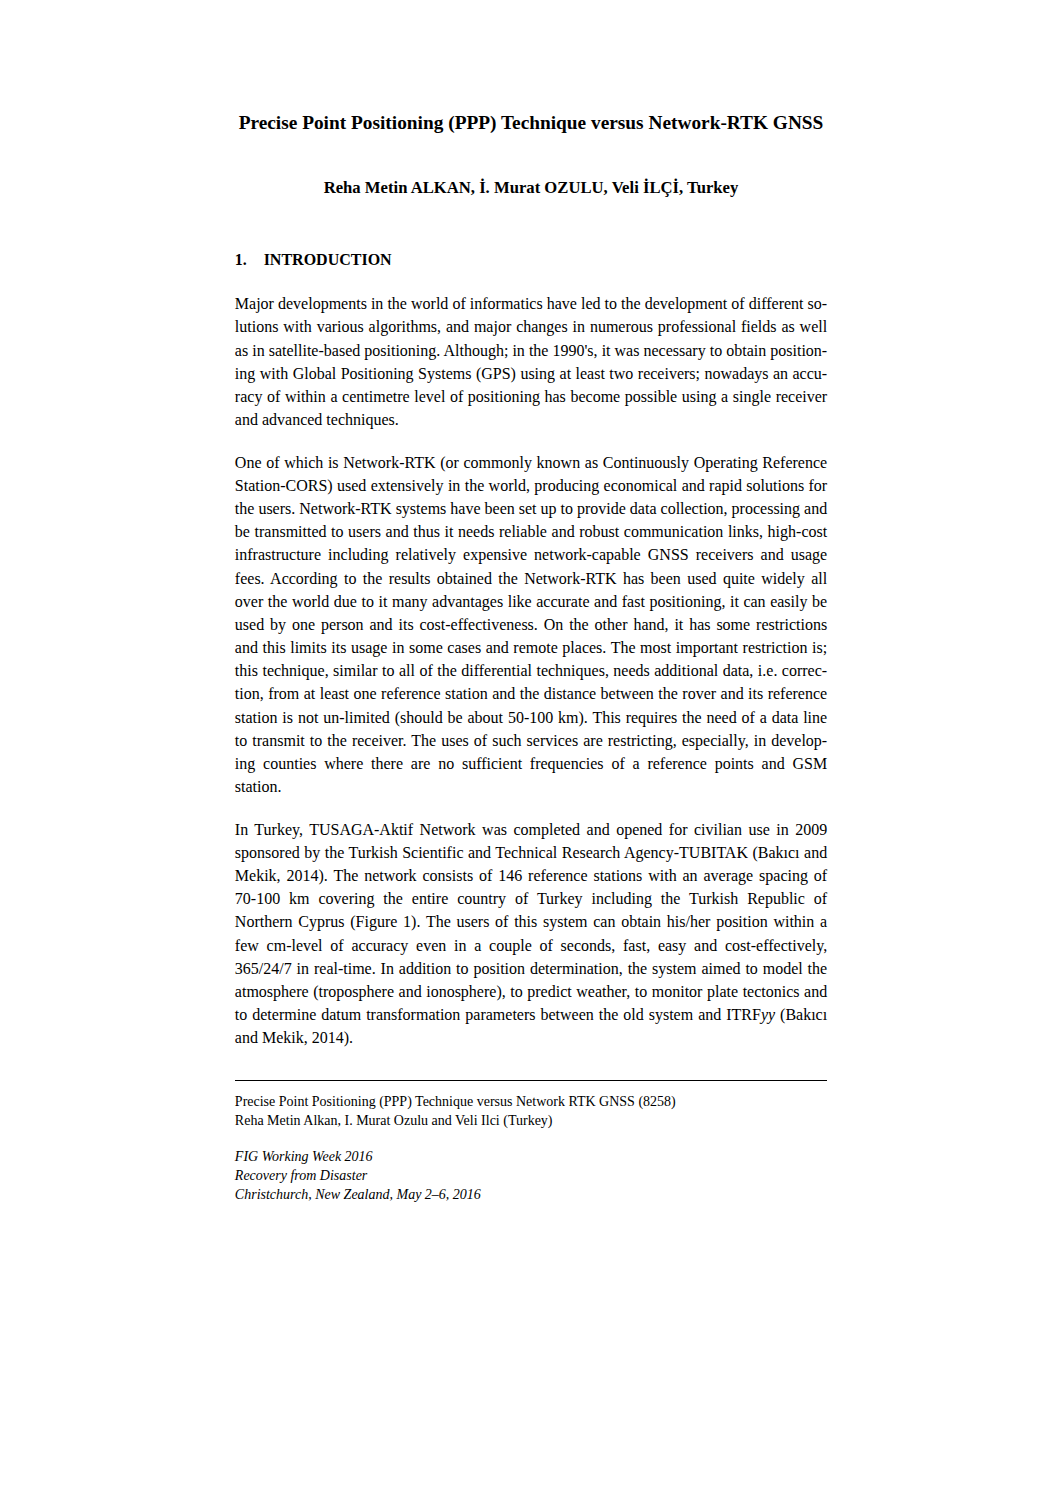Precise Point Positioning (PPP) Technique versus Network-RTK GNSS
Reha Metin ALKAN, İ. Murat OZULU, Veli İLÇİ, Turkey
1. INTRODUCTION
Major developments in the world of informatics have led to the development of different solutions with various algorithms, and major changes in numerous professional fields as well as in satellite-based positioning. Although; in the 1990's, it was necessary to obtain positioning with Global Positioning Systems (GPS) using at least two receivers; nowadays an accuracy of within a centimetre level of positioning has become possible using a single receiver and advanced techniques.
One of which is Network-RTK (or commonly known as Continuously Operating Reference Station-CORS) used extensively in the world, producing economical and rapid solutions for the users. Network-RTK systems have been set up to provide data collection, processing and be transmitted to users and thus it needs reliable and robust communication links, high-cost infrastructure including relatively expensive network-capable GNSS receivers and usage fees. According to the results obtained the Network-RTK has been used quite widely all over the world due to it many advantages like accurate and fast positioning, it can easily be used by one person and its cost-effectiveness. On the other hand, it has some restrictions and this limits its usage in some cases and remote places. The most important restriction is; this technique, similar to all of the differential techniques, needs additional data, i.e. correction, from at least one reference station and the distance between the rover and its reference station is not un-limited (should be about 50-100 km). This requires the need of a data line to transmit to the receiver. The uses of such services are restricting, especially, in developing counties where there are no sufficient frequencies of a reference points and GSM station.
In Turkey, TUSAGA-Aktif Network was completed and opened for civilian use in 2009 sponsored by the Turkish Scientific and Technical Research Agency-TUBITAK (Bakıcı and Mekik, 2014). The network consists of 146 reference stations with an average spacing of 70-100 km covering the entire country of Turkey including the Turkish Republic of Northern Cyprus (Figure 1). The users of this system can obtain his/her position within a few cm-level of accuracy even in a couple of seconds, fast, easy and cost-effectively, 365/24/7 in real-time. In addition to position determination, the system aimed to model the atmosphere (troposphere and ionosphere), to predict weather, to monitor plate tectonics and to determine datum transformation parameters between the old system and ITRFyy (Bakıcı and Mekik, 2014).
Precise Point Positioning (PPP) Technique versus Network RTK GNSS (8258)
Reha Metin Alkan, I. Murat Ozulu and Veli Ilci (Turkey)
FIG Working Week 2016
Recovery from Disaster
Christchurch, New Zealand, May 2–6, 2016